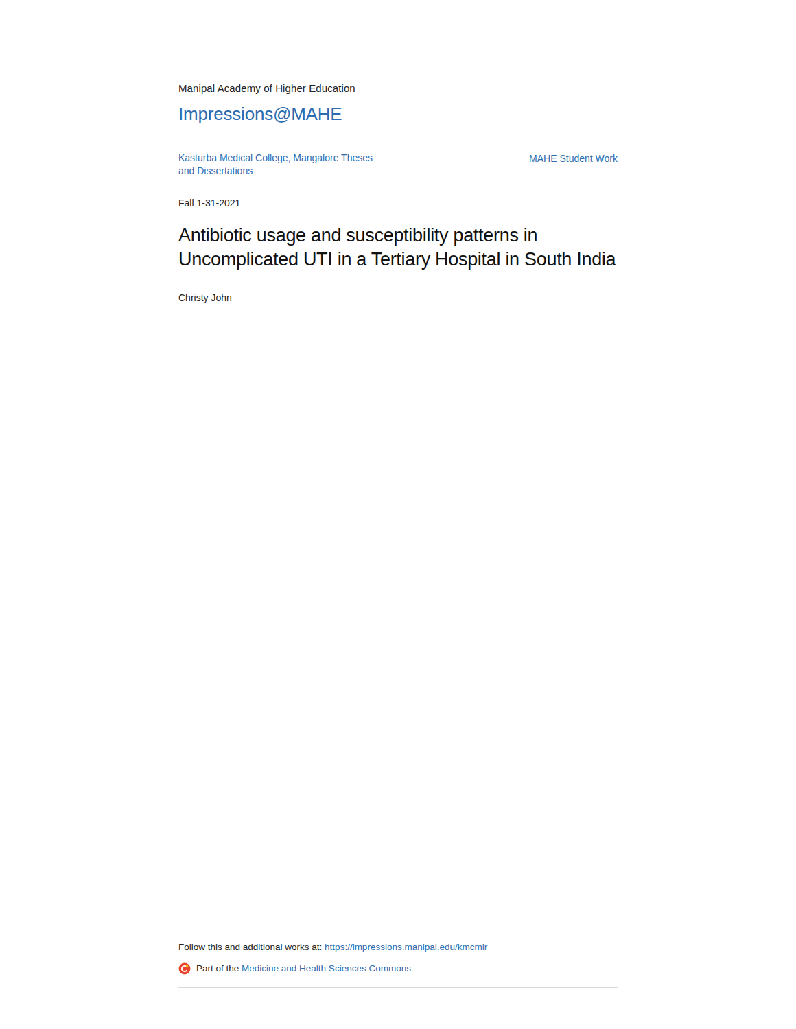Manipal Academy of Higher Education
Impressions@MAHE
Kasturba Medical College, Mangalore Theses
and Dissertations
MAHE Student Work
Fall 1-31-2021
Antibiotic usage and susceptibility patterns in Uncomplicated UTI in a Tertiary Hospital in South India
Christy John
Follow this and additional works at: https://impressions.manipal.edu/kmcmlr
Part of the Medicine and Health Sciences Commons